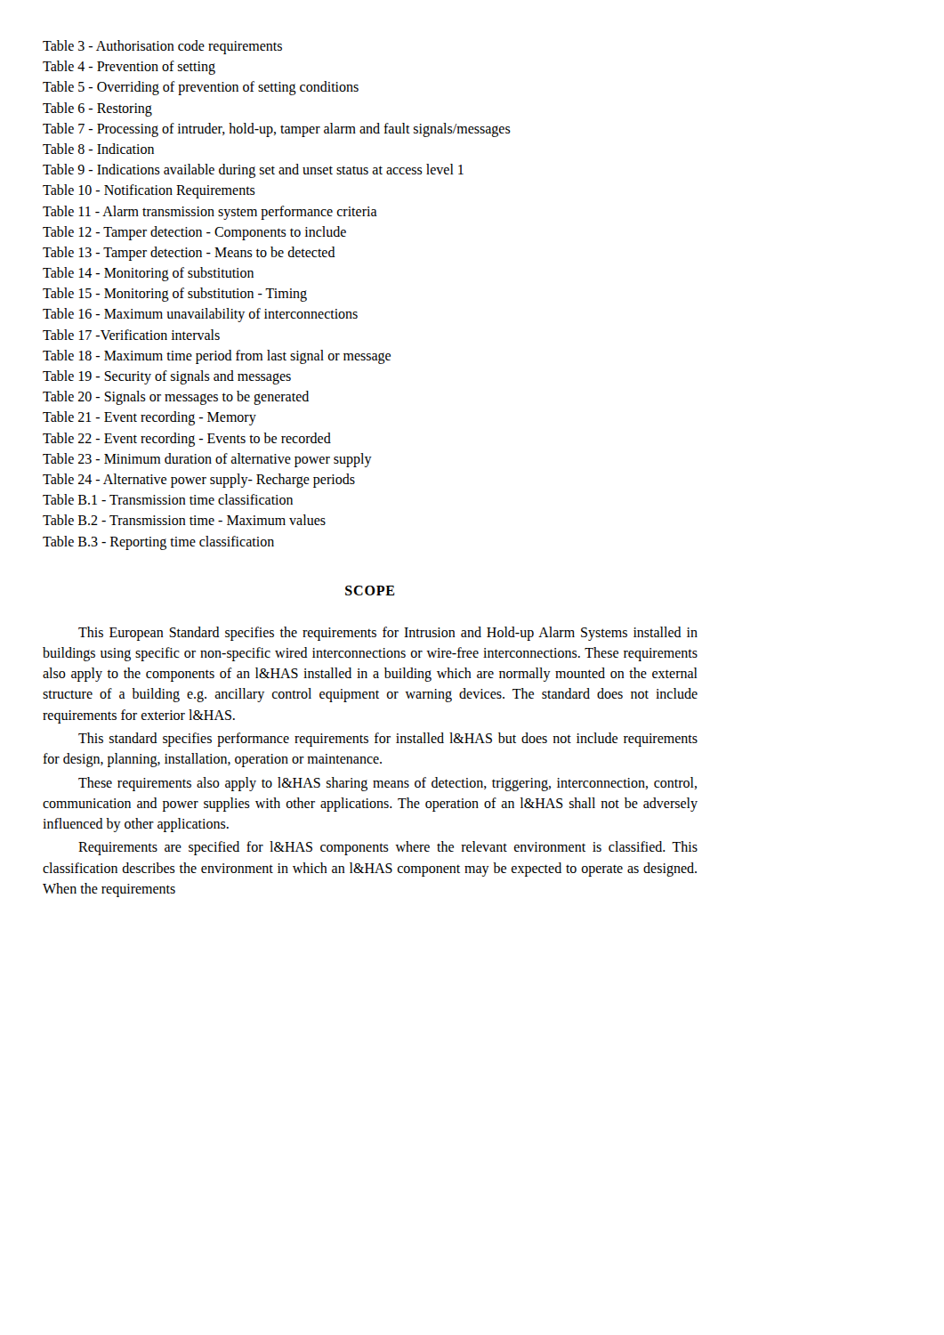Table 3 - Authorisation code requirements
Table 4 - Prevention of setting
Table 5 - Overriding of prevention of setting conditions
Table 6 - Restoring
Table 7 - Processing of intruder, hold-up, tamper alarm and fault signals/messages
Table 8 - Indication
Table 9 - Indications available during set and unset status at access level 1
Table 10 - Notification Requirements
Table 11 - Alarm transmission system performance criteria
Table 12 - Tamper detection - Components to include
Table 13 - Tamper detection - Means to be detected
Table 14 - Monitoring of substitution
Table 15 - Monitoring of substitution - Timing
Table 16 - Maximum unavailability of interconnections
Table 17 -Verification intervals
Table 18 - Maximum time period from last signal or message
Table 19 - Security of signals and messages
Table 20 - Signals or messages to be generated
Table 21 - Event recording - Memory
Table 22 - Event recording - Events to be recorded
Table 23 - Minimum duration of alternative power supply
Table 24 - Alternative power supply- Recharge periods
Table B.1 - Transmission time classification
Table B.2 - Transmission time - Maximum values
Table B.3 - Reporting time classification
SCOPE
This European Standard specifies the requirements for Intrusion and Hold-up Alarm Systems installed in buildings using specific or non-specific wired interconnections or wire-free interconnections. These requirements also apply to the components of an l&HAS installed in a building which are normally mounted on the external structure of a building e.g. ancillary control equipment or warning devices. The standard does not include requirements for exterior l&HAS.
This standard specifies performance requirements for installed l&HAS but does not include requirements for design, planning, installation, operation or maintenance.
These requirements also apply to l&HAS sharing means of detection, triggering, interconnection, control, communication and power supplies with other applications. The operation of an l&HAS shall not be adversely influenced by other applications.
Requirements are specified for l&HAS components where the relevant environment is classified. This classification describes the environment in which an l&HAS component may be expected to operate as designed. When the requirements